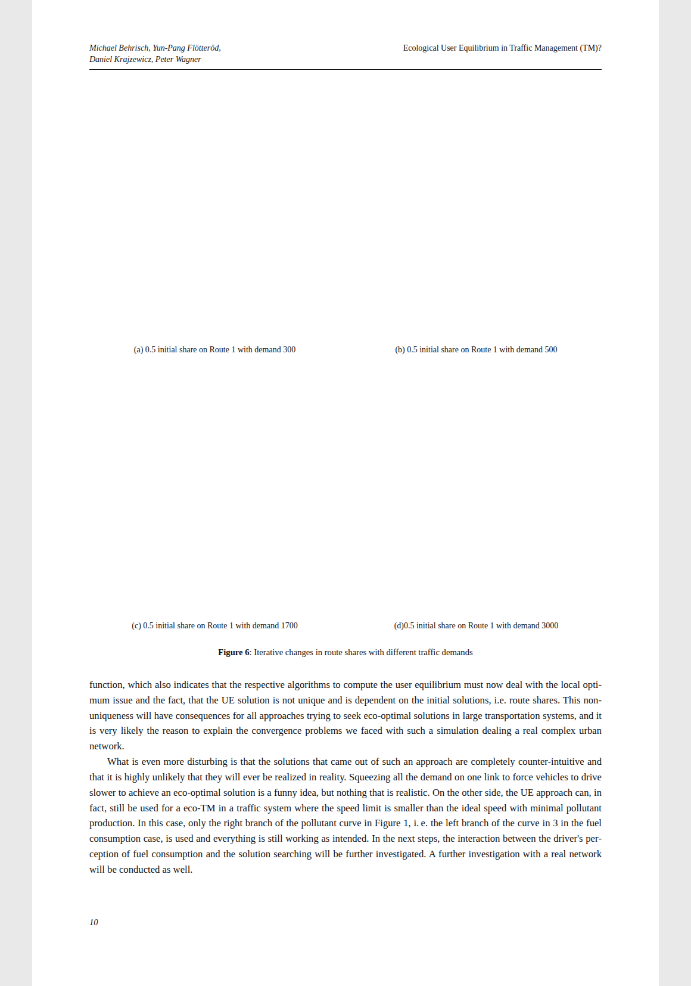Michael Behrisch, Yun-Pang Flötteröd,
Daniel Krajzewicz, Peter Wagner
Ecological User Equilibrium in Traffic Management (TM)?
(a) 0.5 initial share on Route 1 with demand 300
(b) 0.5 initial share on Route 1 with demand 500
(c) 0.5 initial share on Route 1 with demand 1700
(d)0.5 initial share on Route 1 with demand 3000
Figure 6: Iterative changes in route shares with different traffic demands
function, which also indicates that the respective algorithms to compute the user equilibrium must now deal with the local optimum issue and the fact, that the UE solution is not unique and is dependent on the initial solutions, i.e. route shares. This non-uniqueness will have consequences for all approaches trying to seek eco-optimal solutions in large transportation systems, and it is very likely the reason to explain the convergence problems we faced with such a simulation dealing a real complex urban network.
What is even more disturbing is that the solutions that came out of such an approach are completely counter-intuitive and that it is highly unlikely that they will ever be realized in reality. Squeezing all the demand on one link to force vehicles to drive slower to achieve an eco-optimal solution is a funny idea, but nothing that is realistic. On the other side, the UE approach can, in fact, still be used for a eco-TM in a traffic system where the speed limit is smaller than the ideal speed with minimal pollutant production. In this case, only the right branch of the pollutant curve in Figure 1, i. e. the left branch of the curve in 3 in the fuel consumption case, is used and everything is still working as intended. In the next steps, the interaction between the driver's perception of fuel consumption and the solution searching will be further investigated. A further investigation with a real network will be conducted as well.
10